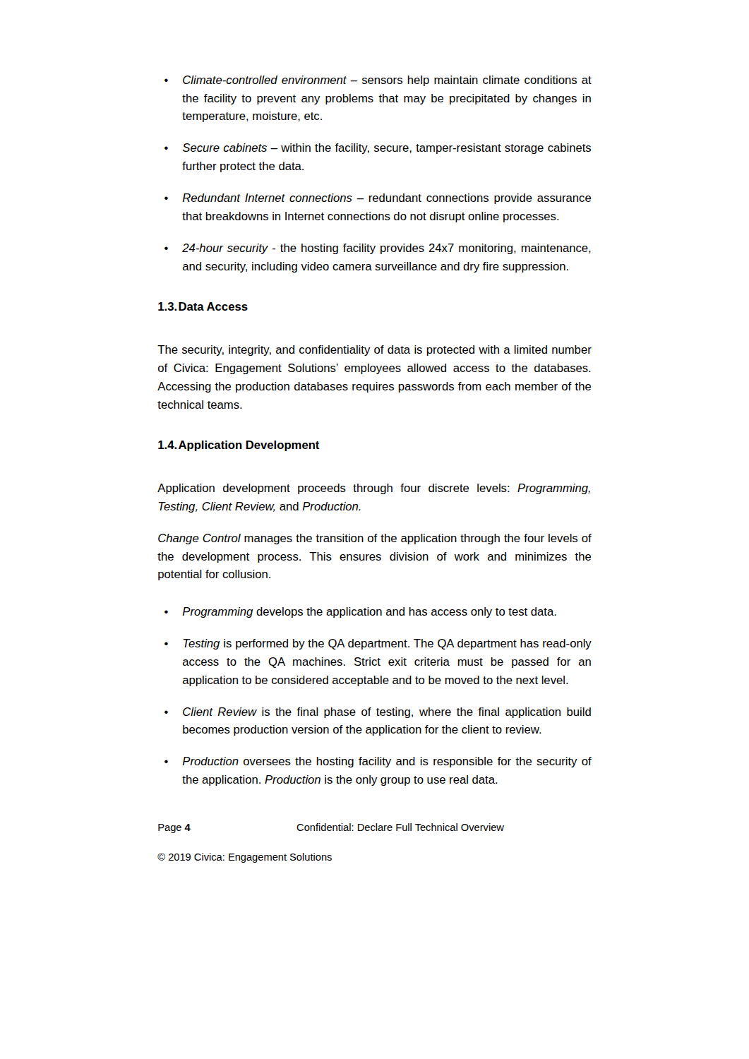Climate-controlled environment – sensors help maintain climate conditions at the facility to prevent any problems that may be precipitated by changes in temperature, moisture, etc.
Secure cabinets – within the facility, secure, tamper-resistant storage cabinets further protect the data.
Redundant Internet connections – redundant connections provide assurance that breakdowns in Internet connections do not disrupt online processes.
24-hour security - the hosting facility provides 24x7 monitoring, maintenance, and security, including video camera surveillance and dry fire suppression.
1.3. Data Access
The security, integrity, and confidentiality of data is protected with a limited number of Civica: Engagement Solutions’ employees allowed access to the databases. Accessing the production databases requires passwords from each member of the technical teams.
1.4. Application Development
Application development proceeds through four discrete levels: Programming, Testing, Client Review, and Production.
Change Control manages the transition of the application through the four levels of the development process. This ensures division of work and minimizes the potential for collusion.
Programming develops the application and has access only to test data.
Testing is performed by the QA department. The QA department has read-only access to the QA machines. Strict exit criteria must be passed for an application to be considered acceptable and to be moved to the next level.
Client Review is the final phase of testing, where the final application build becomes production version of the application for the client to review.
Production oversees the hosting facility and is responsible for the security of the application. Production is the only group to use real data.
Page 4
Confidential: Declare Full Technical Overview
© 2019 Civica: Engagement Solutions